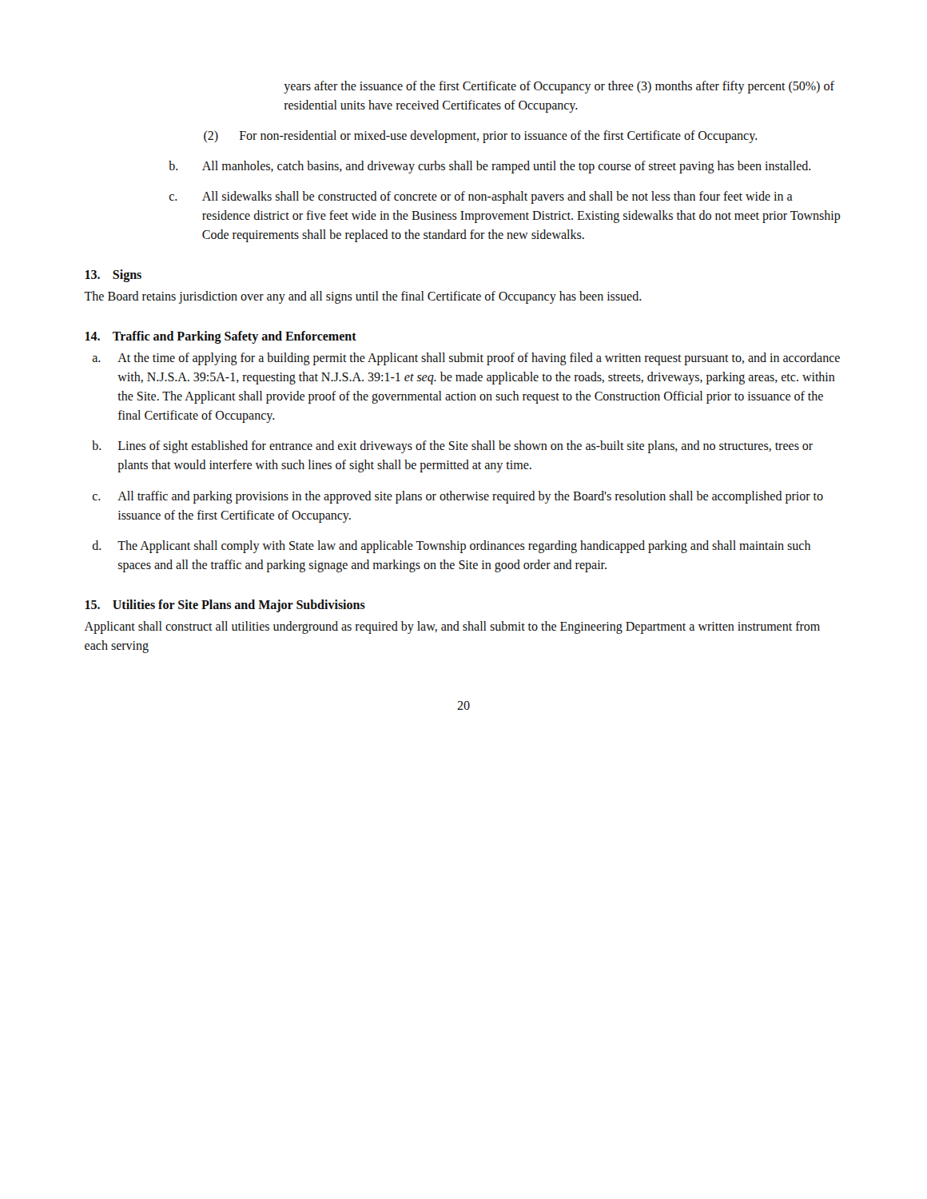years after the issuance of the first Certificate of Occupancy or three (3) months after fifty percent (50%) of residential units have received Certificates of Occupancy.
(2) For non-residential or mixed-use development, prior to issuance of the first Certificate of Occupancy.
b. All manholes, catch basins, and driveway curbs shall be ramped until the top course of street paving has been installed.
c. All sidewalks shall be constructed of concrete or of non-asphalt pavers and shall be not less than four feet wide in a residence district or five feet wide in the Business Improvement District. Existing sidewalks that do not meet prior Township Code requirements shall be replaced to the standard for the new sidewalks.
13. Signs
The Board retains jurisdiction over any and all signs until the final Certificate of Occupancy has been issued.
14. Traffic and Parking Safety and Enforcement
a. At the time of applying for a building permit the Applicant shall submit proof of having filed a written request pursuant to, and in accordance with, N.J.S.A. 39:5A-1, requesting that N.J.S.A. 39:1-1 et seq. be made applicable to the roads, streets, driveways, parking areas, etc. within the Site. The Applicant shall provide proof of the governmental action on such request to the Construction Official prior to issuance of the final Certificate of Occupancy.
b. Lines of sight established for entrance and exit driveways of the Site shall be shown on the as-built site plans, and no structures, trees or plants that would interfere with such lines of sight shall be permitted at any time.
c. All traffic and parking provisions in the approved site plans or otherwise required by the Board's resolution shall be accomplished prior to issuance of the first Certificate of Occupancy.
d. The Applicant shall comply with State law and applicable Township ordinances regarding handicapped parking and shall maintain such spaces and all the traffic and parking signage and markings on the Site in good order and repair.
15. Utilities for Site Plans and Major Subdivisions
Applicant shall construct all utilities underground as required by law, and shall submit to the Engineering Department a written instrument from each serving
20